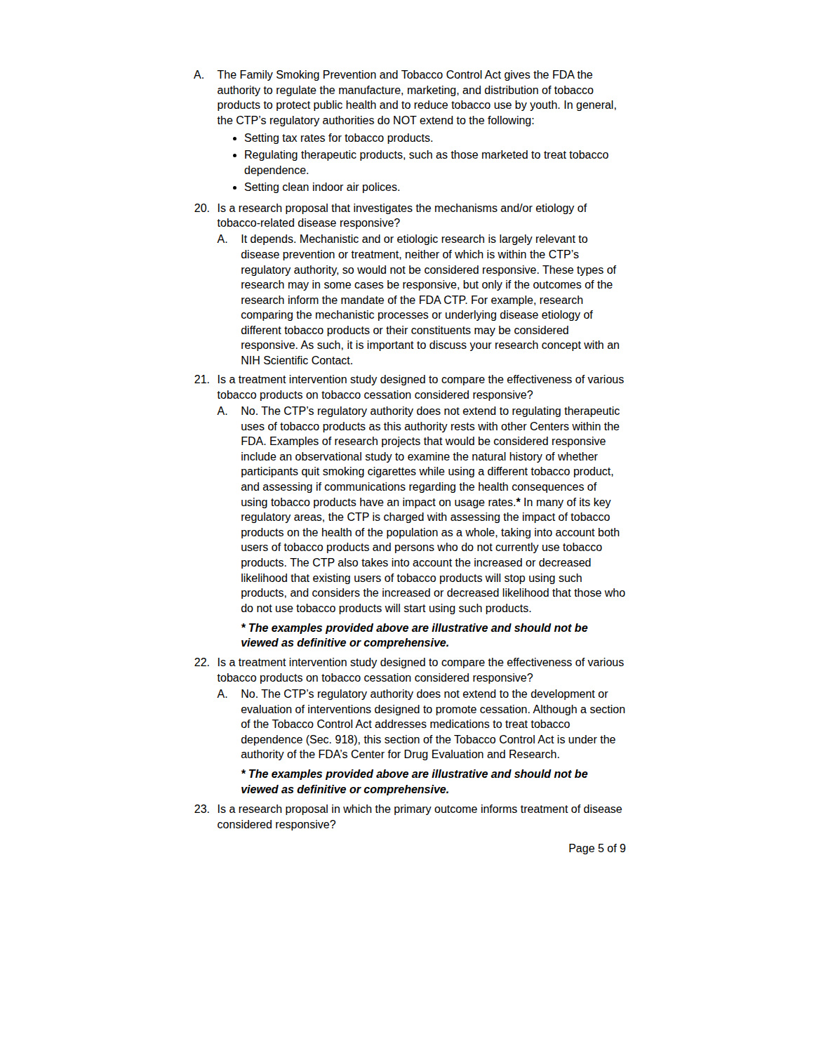A. The Family Smoking Prevention and Tobacco Control Act gives the FDA the authority to regulate the manufacture, marketing, and distribution of tobacco products to protect public health and to reduce tobacco use by youth. In general, the CTP’s regulatory authorities do NOT extend to the following:
Setting tax rates for tobacco products.
Regulating therapeutic products, such as those marketed to treat tobacco dependence.
Setting clean indoor air polices.
20. Is a research proposal that investigates the mechanisms and/or etiology of tobacco-related disease responsive?
A. It depends. Mechanistic and or etiologic research is largely relevant to disease prevention or treatment, neither of which is within the CTP’s regulatory authority, so would not be considered responsive. These types of research may in some cases be responsive, but only if the outcomes of the research inform the mandate of the FDA CTP. For example, research comparing the mechanistic processes or underlying disease etiology of different tobacco products or their constituents may be considered responsive. As such, it is important to discuss your research concept with an NIH Scientific Contact.
21. Is a treatment intervention study designed to compare the effectiveness of various tobacco products on tobacco cessation considered responsive?
A. No. The CTP’s regulatory authority does not extend to regulating therapeutic uses of tobacco products as this authority rests with other Centers within the FDA. Examples of research projects that would be considered responsive include an observational study to examine the natural history of whether participants quit smoking cigarettes while using a different tobacco product, and assessing if communications regarding the health consequences of using tobacco products have an impact on usage rates.* In many of its key regulatory areas, the CTP is charged with assessing the impact of tobacco products on the health of the population as a whole, taking into account both users of tobacco products and persons who do not currently use tobacco products. The CTP also takes into account the increased or decreased likelihood that existing users of tobacco products will stop using such products, and considers the increased or decreased likelihood that those who do not use tobacco products will start using such products.
* The examples provided above are illustrative and should not be viewed as definitive or comprehensive.
22. Is a treatment intervention study designed to compare the effectiveness of various tobacco products on tobacco cessation considered responsive?
A. No. The CTP’s regulatory authority does not extend to the development or evaluation of interventions designed to promote cessation. Although a section of the Tobacco Control Act addresses medications to treat tobacco dependence (Sec. 918), this section of the Tobacco Control Act is under the authority of the FDA’s Center for Drug Evaluation and Research.
* The examples provided above are illustrative and should not be viewed as definitive or comprehensive.
23. Is a research proposal in which the primary outcome informs treatment of disease considered responsive?
Page 5 of 9